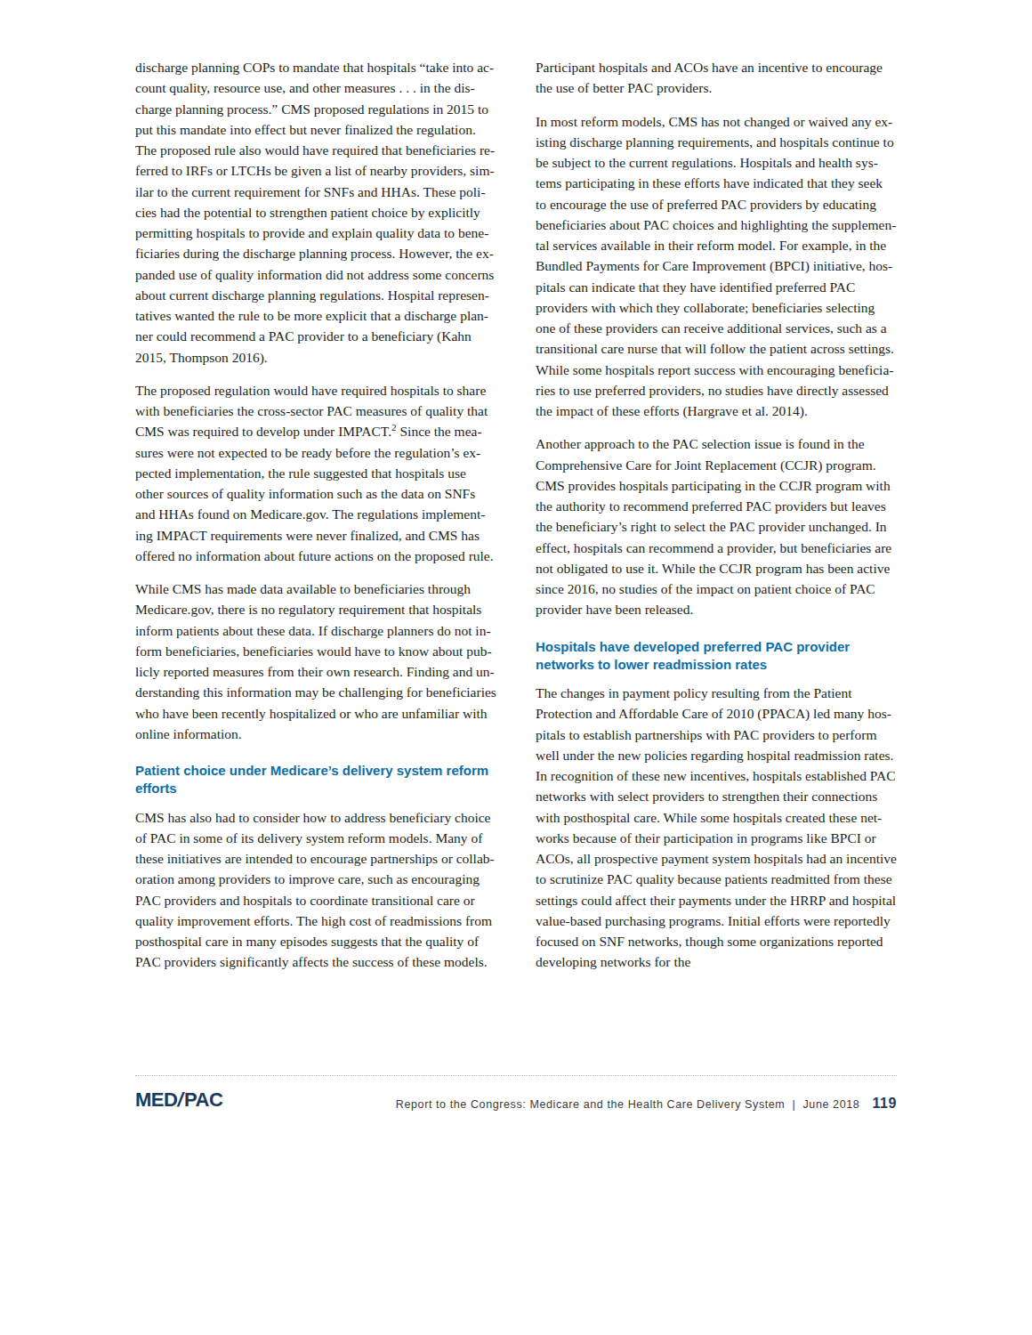discharge planning COPs to mandate that hospitals “take into account quality, resource use, and other measures . . . in the discharge planning process.” CMS proposed regulations in 2015 to put this mandate into effect but never finalized the regulation. The proposed rule also would have required that beneficiaries referred to IRFs or LTCHs be given a list of nearby providers, similar to the current requirement for SNFs and HHAs. These policies had the potential to strengthen patient choice by explicitly permitting hospitals to provide and explain quality data to beneficiaries during the discharge planning process. However, the expanded use of quality information did not address some concerns about current discharge planning regulations. Hospital representatives wanted the rule to be more explicit that a discharge planner could recommend a PAC provider to a beneficiary (Kahn 2015, Thompson 2016).
The proposed regulation would have required hospitals to share with beneficiaries the cross-sector PAC measures of quality that CMS was required to develop under IMPACT.2 Since the measures were not expected to be ready before the regulation’s expected implementation, the rule suggested that hospitals use other sources of quality information such as the data on SNFs and HHAs found on Medicare.gov. The regulations implementing IMPACT requirements were never finalized, and CMS has offered no information about future actions on the proposed rule.
While CMS has made data available to beneficiaries through Medicare.gov, there is no regulatory requirement that hospitals inform patients about these data. If discharge planners do not inform beneficiaries, beneficiaries would have to know about publicly reported measures from their own research. Finding and understanding this information may be challenging for beneficiaries who have been recently hospitalized or who are unfamiliar with online information.
Patient choice under Medicare’s delivery system reform efforts
CMS has also had to consider how to address beneficiary choice of PAC in some of its delivery system reform models. Many of these initiatives are intended to encourage partnerships or collaboration among providers to improve care, such as encouraging PAC providers and hospitals to coordinate transitional care or quality improvement efforts. The high cost of readmissions from posthospital care in many episodes suggests that the quality of PAC providers significantly affects the success of these models. Participant hospitals and ACOs have an incentive to encourage the use of better PAC providers.
In most reform models, CMS has not changed or waived any existing discharge planning requirements, and hospitals continue to be subject to the current regulations. Hospitals and health systems participating in these efforts have indicated that they seek to encourage the use of preferred PAC providers by educating beneficiaries about PAC choices and highlighting the supplemental services available in their reform model. For example, in the Bundled Payments for Care Improvement (BPCI) initiative, hospitals can indicate that they have identified preferred PAC providers with which they collaborate; beneficiaries selecting one of these providers can receive additional services, such as a transitional care nurse that will follow the patient across settings. While some hospitals report success with encouraging beneficiaries to use preferred providers, no studies have directly assessed the impact of these efforts (Hargrave et al. 2014).
Another approach to the PAC selection issue is found in the Comprehensive Care for Joint Replacement (CCJR) program. CMS provides hospitals participating in the CCJR program with the authority to recommend preferred PAC providers but leaves the beneficiary’s right to select the PAC provider unchanged. In effect, hospitals can recommend a provider, but beneficiaries are not obligated to use it. While the CCJR program has been active since 2016, no studies of the impact on patient choice of PAC provider have been released.
Hospitals have developed preferred PAC provider networks to lower readmission rates
The changes in payment policy resulting from the Patient Protection and Affordable Care of 2010 (PPACA) led many hospitals to establish partnerships with PAC providers to perform well under the new policies regarding hospital readmission rates. In recognition of these new incentives, hospitals established PAC networks with select providers to strengthen their connections with posthospital care. While some hospitals created these networks because of their participation in programs like BPCI or ACOs, all prospective payment system hospitals had an incentive to scrutinize PAC quality because patients readmitted from these settings could affect their payments under the HRRP and hospital value-based purchasing programs. Initial efforts were reportedly focused on SNF networks, though some organizations reported developing networks for the
MED/PAC
Report to the Congress: Medicare and the Health Care Delivery System | June 2018 119